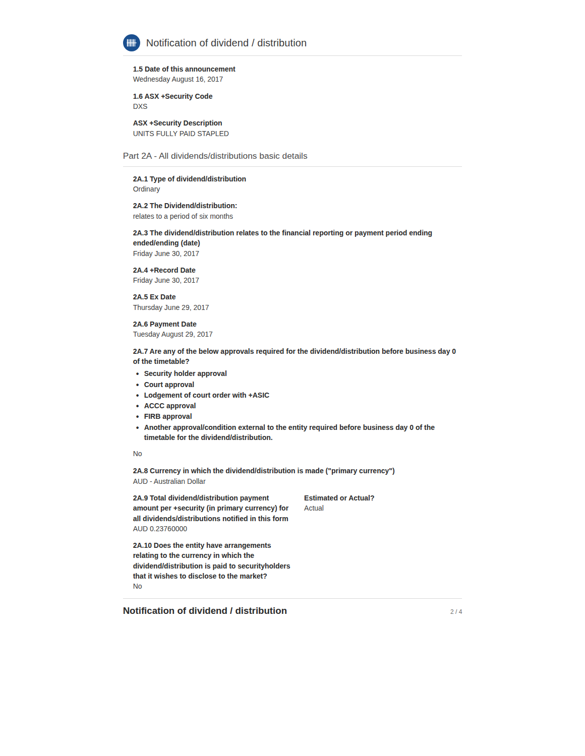Notification of dividend / distribution
1.5 Date of this announcement
Wednesday August 16, 2017
1.6 ASX +Security Code
DXS
ASX +Security Description
UNITS FULLY PAID STAPLED
Part 2A - All dividends/distributions basic details
2A.1 Type of dividend/distribution
Ordinary
2A.2 The Dividend/distribution:
relates to a period of six months
2A.3 The dividend/distribution relates to the financial reporting or payment period ending ended/ending (date)
Friday June 30, 2017
2A.4 +Record Date
Friday June 30, 2017
2A.5 Ex Date
Thursday June 29, 2017
2A.6 Payment Date
Tuesday August 29, 2017
2A.7 Are any of the below approvals required for the dividend/distribution before business day 0 of the timetable?
Security holder approval
Court approval
Lodgement of court order with +ASIC
ACCC approval
FIRB approval
Another approval/condition external to the entity required before business day 0 of the timetable for the dividend/distribution.
No
2A.8 Currency in which the dividend/distribution is made ("primary currency")
AUD - Australian Dollar
2A.9 Total dividend/distribution payment amount per +security (in primary currency) for all dividends/distributions notified in this form
AUD 0.23760000
Estimated or Actual?
Actual
2A.10 Does the entity have arrangements relating to the currency in which the dividend/distribution is paid to securityholders that it wishes to disclose to the market?
No
Notification of dividend / distribution
2 / 4